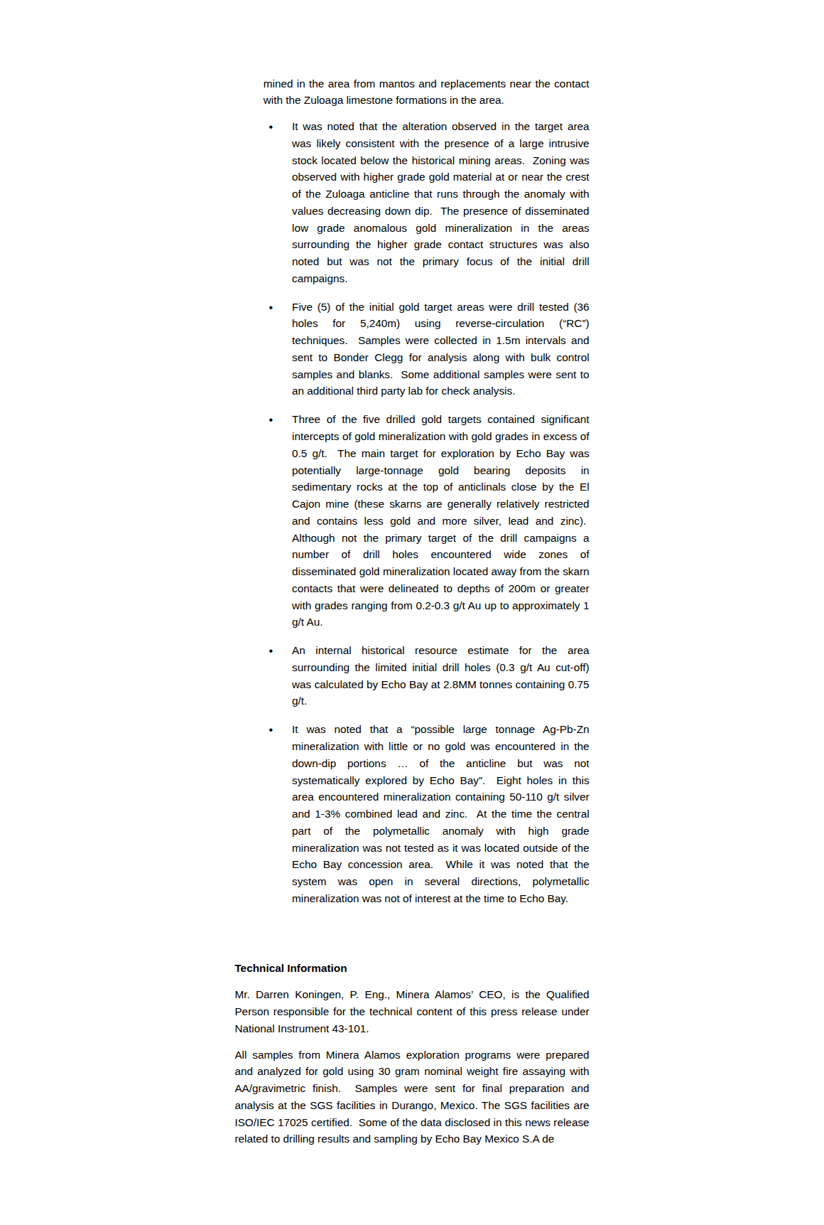mined in the area from mantos and replacements near the contact with the Zuloaga limestone formations in the area.
It was noted that the alteration observed in the target area was likely consistent with the presence of a large intrusive stock located below the historical mining areas. Zoning was observed with higher grade gold material at or near the crest of the Zuloaga anticline that runs through the anomaly with values decreasing down dip. The presence of disseminated low grade anomalous gold mineralization in the areas surrounding the higher grade contact structures was also noted but was not the primary focus of the initial drill campaigns.
Five (5) of the initial gold target areas were drill tested (36 holes for 5,240m) using reverse-circulation (“RC”) techniques. Samples were collected in 1.5m intervals and sent to Bonder Clegg for analysis along with bulk control samples and blanks. Some additional samples were sent to an additional third party lab for check analysis.
Three of the five drilled gold targets contained significant intercepts of gold mineralization with gold grades in excess of 0.5 g/t. The main target for exploration by Echo Bay was potentially large-tonnage gold bearing deposits in sedimentary rocks at the top of anticlinals close by the El Cajon mine (these skarns are generally relatively restricted and contains less gold and more silver, lead and zinc). Although not the primary target of the drill campaigns a number of drill holes encountered wide zones of disseminated gold mineralization located away from the skarn contacts that were delineated to depths of 200m or greater with grades ranging from 0.2-0.3 g/t Au up to approximately 1 g/t Au.
An internal historical resource estimate for the area surrounding the limited initial drill holes (0.3 g/t Au cut-off) was calculated by Echo Bay at 2.8MM tonnes containing 0.75 g/t.
It was noted that a “possible large tonnage Ag-Pb-Zn mineralization with little or no gold was encountered in the down-dip portions … of the anticline but was not systematically explored by Echo Bay”. Eight holes in this area encountered mineralization containing 50-110 g/t silver and 1-3% combined lead and zinc. At the time the central part of the polymetallic anomaly with high grade mineralization was not tested as it was located outside of the Echo Bay concession area. While it was noted that the system was open in several directions, polymetallic mineralization was not of interest at the time to Echo Bay.
Technical Information
Mr. Darren Koningen, P. Eng., Minera Alamos’ CEO, is the Qualified Person responsible for the technical content of this press release under National Instrument 43-101.
All samples from Minera Alamos exploration programs were prepared and analyzed for gold using 30 gram nominal weight fire assaying with AA/gravimetric finish. Samples were sent for final preparation and analysis at the SGS facilities in Durango, Mexico. The SGS facilities are ISO/IEC 17025 certified. Some of the data disclosed in this news release related to drilling results and sampling by Echo Bay Mexico S.A de